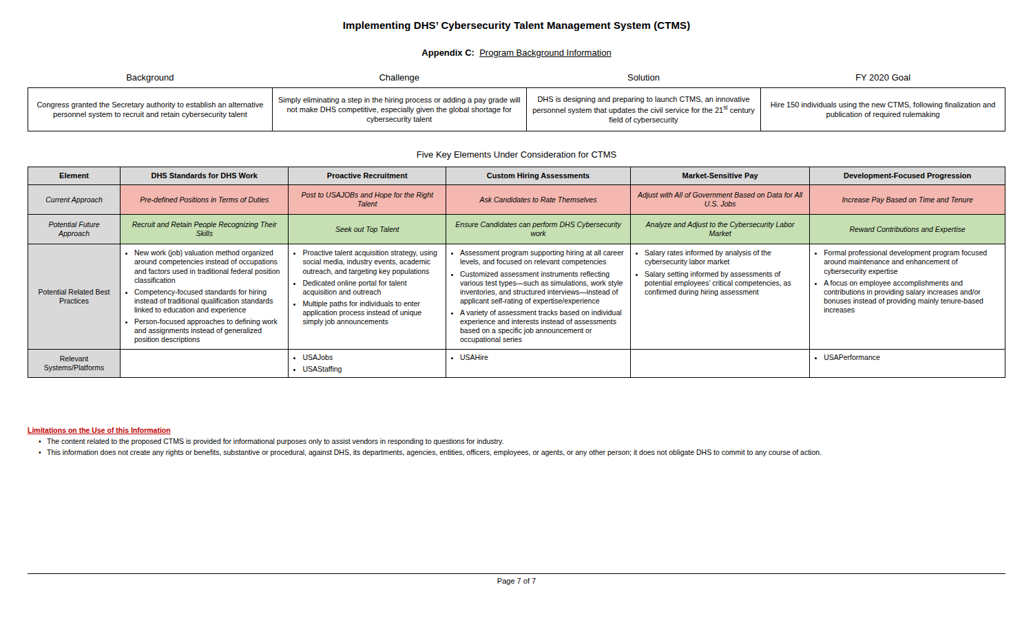Implementing DHS’ Cybersecurity Talent Management System (CTMS)
Appendix C: Program Background Information
| Background | Challenge | Solution | FY 2020 Goal |
| --- | --- | --- | --- |
| Congress granted the Secretary authority to establish an alternative personnel system to recruit and retain cybersecurity talent | Simply eliminating a step in the hiring process or adding a pay grade will not make DHS competitive, especially given the global shortage for cybersecurity talent | DHS is designing and preparing to launch CTMS, an innovative personnel system that updates the civil service for the 21 st century field of cybersecurity | Hire 150 individuals using the new CTMS, following finalization and publication of required rulemaking |
Five Key Elements Under Consideration for CTMS
| Element | DHS Standards for DHS Work | Proactive Recruitment | Custom Hiring Assessments | Market-Sensitive Pay | Development-Focused Progression |
| --- | --- | --- | --- | --- | --- |
| Current Approach | Pre-defined Positions in Terms of Duties | Post to USAJOBs and Hope for the Right Talent | Ask Candidates to Rate Themselves | Adjust with All of Government Based on Data for All U.S. Jobs | Increase Pay Based on Time and Tenure |
| Potential Future Approach | Recruit and Retain People Recognizing Their Skills | Seek out Top Talent | Ensure Candidates can perform DHS Cybersecurity work | Analyze and Adjust to the Cybersecurity Labor Market | Reward Contributions and Expertise |
| Potential Related Best Practices | New work (job) valuation method organized around competencies instead of occupations and factors used in traditional federal position classification Competency-focused standards for hiring instead of traditional qualification standards linked to education and experience Person-focused approaches to defining work and assignments instead of generalized position descriptions | Proactive talent acquisition strategy, using social media, industry events, academic outreach, and targeting key populations Dedicated online portal for talent acquisition and outreach Multiple paths for individuals to enter application process instead of unique simply job announcements | Assessment program supporting hiring at all career levels, and focused on relevant competencies Customized assessment instruments reflecting various test types—such as simulations, work style inventories, and structured interviews—instead of applicant self-rating of expertise/experience A variety of assessment tracks based on individual experience and interests instead of assessments based on a specific job announcement or occupational series | Salary rates informed by analysis of the cybersecurity labor market Salary setting informed by assessments of potential employees’ critical competencies, as confirmed during hiring assessment | Formal professional development program focused around maintenance and enhancement of cybersecurity expertise A focus on employee accomplishments and contributions in providing salary increases and/or bonuses instead of providing mainly tenure-based increases |
| Relevant Systems/Platforms | | USAJobs USAStaffing | USAHire | | USAPerformance |
Limitations on the Use of this Information
The content related to the proposed CTMS is provided for informational purposes only to assist vendors in responding to questions for industry.
This information does not create any rights or benefits, substantive or procedural, against DHS, its departments, agencies, entities, officers, employees, or agents, or any other person; it does not obligate DHS to commit to any course of action.
Page 7 of 7